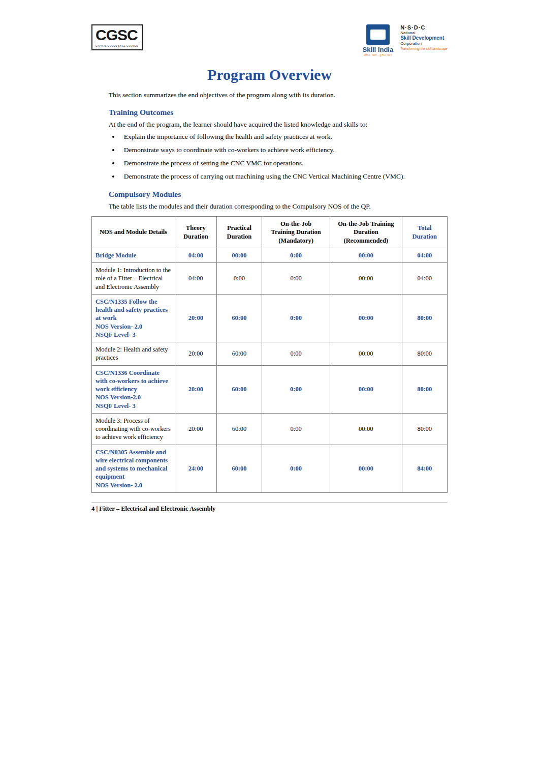CGSC
CAPITAL GOODS SKILL COUNCIL
Skill India
कौशल भारत - कुशल भारत
N·S·D·C
National
Skill Development
Corporation
Transforming the skill landscape
Program Overview
This section summarizes the end objectives of the program along with its duration.
Training Outcomes
At the end of the program, the learner should have acquired the listed knowledge and skills to:
Explain the importance of following the health and safety practices at work.
Demonstrate ways to coordinate with co-workers to achieve work efficiency.
Demonstrate the process of setting the CNC VMC for operations.
Demonstrate the process of carrying out machining using the CNC Vertical Machining Centre (VMC).
Compulsory Modules
The table lists the modules and their duration corresponding to the Compulsory NOS of the QP.
| NOS and Module Details | Theory Duration | Practical Duration | On-the-Job Training Duration (Mandatory) | On-the-Job Training Duration (Recommended) | Total Duration |
| --- | --- | --- | --- | --- | --- |
| Bridge Module | 04:00 | 00:00 | 0:00 | 00:00 | 04:00 |
| Module 1: Introduction to the role of a Fitter – Electrical and Electronic Assembly | 04:00 | 0:00 | 0:00 | 00:00 | 04:00 |
| CSC/N1335 Follow the health and safety practices at work NOS Version- 2.0 NSQF Level- 3 | 20:00 | 60:00 | 0:00 | 00:00 | 80:00 |
| Module 2: Health and safety practices | 20:00 | 60:00 | 0:00 | 00:00 | 80:00 |
| CSC/N1336 Coordinate with co-workers to achieve work efficiency NOS Version-2.0 NSQF Level- 3 | 20:00 | 60:00 | 0:00 | 00:00 | 80:00 |
| Module 3: Process of coordinating with co-workers to achieve work efficiency | 20:00 | 60:00 | 0:00 | 00:00 | 80:00 |
| CSC/N0305 Assemble and wire electrical components and systems to mechanical equipment NOS Version- 2.0 | 24:00 | 60:00 | 0:00 | 00:00 | 84:00 |
4 | Fitter – Electrical and Electronic Assembly